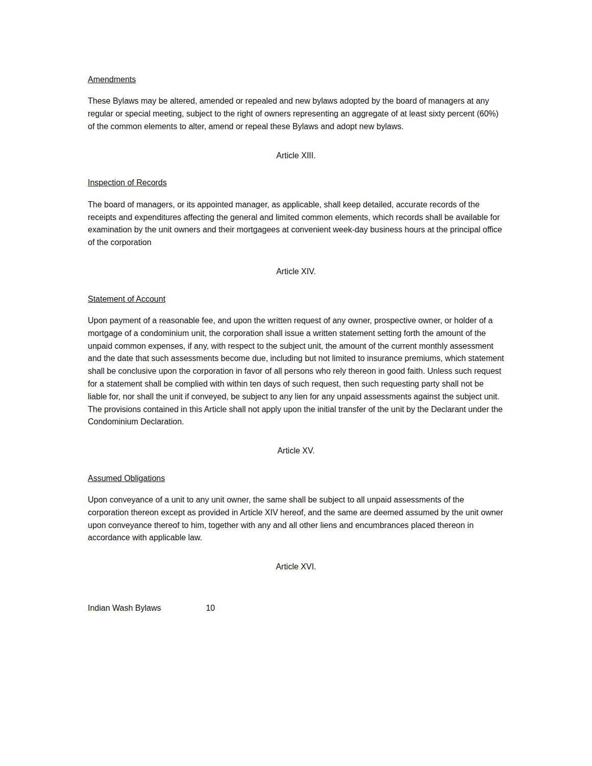Amendments
These Bylaws may be altered, amended or repealed and new bylaws adopted by the board of managers at any regular or special meeting, subject to the right of owners representing an aggregate of at least sixty percent (60%) of the common elements to alter, amend or repeal these Bylaws and adopt new bylaws.
Article XIII.
Inspection of Records
The board of managers, or its appointed manager, as applicable, shall keep detailed, accurate records of the receipts and expenditures affecting the general and limited common elements, which records shall be available for examination by the unit owners and their mortgagees at convenient week-day business hours at the principal office of the corporation
Article XIV.
Statement of Account
Upon payment of a reasonable fee, and upon the written request of any owner, prospective owner, or holder of a mortgage of a condominium unit, the corporation shall issue a written statement setting forth the amount of the unpaid common expenses, if any, with respect to the subject unit, the amount of the current monthly assessment and the date that such assessments become due, including but not limited to insurance premiums, which statement shall be conclusive upon the corporation in favor of all persons who rely thereon in good faith. Unless such request for a statement shall be complied with within ten days of such request, then such requesting party shall not be liable for, nor shall the unit if conveyed, be subject to any lien for any unpaid assessments against the subject unit. The provisions contained in this Article shall not apply upon the initial transfer of the unit by the Declarant under the Condominium Declaration.
Article XV.
Assumed Obligations
Upon conveyance of a unit to any unit owner, the same shall be subject to all unpaid assessments of the corporation thereon except as provided in Article XIV hereof, and the same are deemed assumed by the unit owner upon conveyance thereof to him, together with any and all other liens and encumbrances placed thereon in accordance with applicable law.
Article XVI.
Indian Wash Bylaws 10